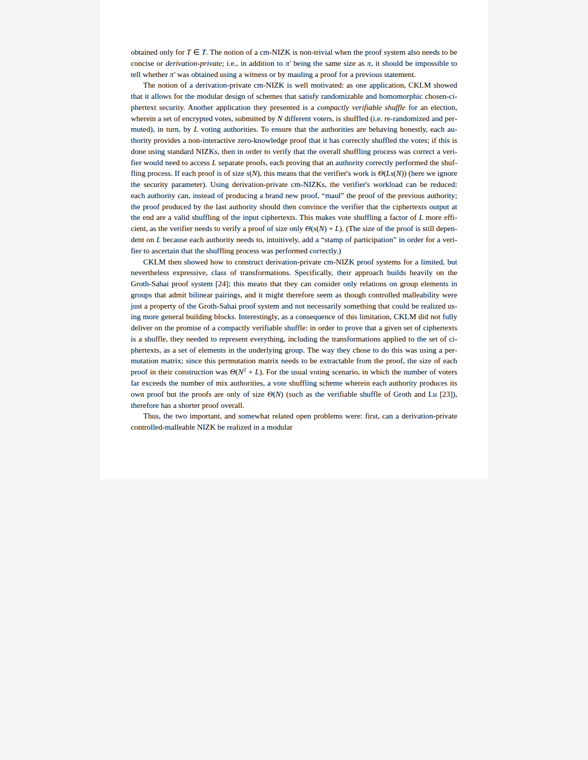obtained only for T ∈ T. The notion of a cm-NIZK is non-trivial when the proof system also needs to be concise or derivation-private; i.e., in addition to π′ being the same size as π, it should be impossible to tell whether π′ was obtained using a witness or by mauling a proof for a previous statement.
The notion of a derivation-private cm-NIZK is well motivated: as one application, CKLM showed that it allows for the modular design of schemes that satisfy randomizable and homomorphic chosen-ciphertext security. Another application they presented is a compactly verifiable shuffle for an election, wherein a set of encrypted votes, submitted by N different voters, is shuffled (i.e. re-randomized and permuted), in turn, by L voting authorities. To ensure that the authorities are behaving honestly, each authority provides a non-interactive zero-knowledge proof that it has correctly shuffled the votes; if this is done using standard NIZKs, then in order to verify that the overall shuffling process was correct a verifier would need to access L separate proofs, each proving that an authority correctly performed the shuffling process. If each proof is of size s(N), this means that the verifier's work is Θ(Ls(N)) (here we ignore the security parameter). Using derivation-private cm-NIZKs, the verifier's workload can be reduced: each authority can, instead of producing a brand new proof, “maul” the proof of the previous authority; the proof produced by the last authority should then convince the verifier that the ciphertexts output at the end are a valid shuffling of the input ciphertexts. This makes vote shuffling a factor of L more efficient, as the verifier needs to verify a proof of size only Θ(s(N) + L). (The size of the proof is still dependent on L because each authority needs to, intuitively, add a “stamp of participation” in order for a verifier to ascertain that the shuffling process was performed correctly.)
CKLM then showed how to construct derivation-private cm-NIZK proof systems for a limited, but nevertheless expressive, class of transformations. Specifically, their approach builds heavily on the Groth-Sahai proof system [24]; this means that they can consider only relations on group elements in groups that admit bilinear pairings, and it might therefore seem as though controlled malleability were just a property of the Groth-Sahai proof system and not necessarily something that could be realized using more general building blocks. Interestingly, as a consequence of this limitation, CKLM did not fully deliver on the promise of a compactly verifiable shuffle: in order to prove that a given set of ciphertexts is a shuffle, they needed to represent everything, including the transformations applied to the set of ciphertexts, as a set of elements in the underlying group. The way they chose to do this was using a permutation matrix; since this permutation matrix needs to be extractable from the proof, the size of each proof in their construction was Θ(N2 + L). For the usual voting scenario, in which the number of voters far exceeds the number of mix authorities, a vote shuffling scheme wherein each authority produces its own proof but the proofs are only of size Θ(N) (such as the verifiable shuffle of Groth and Lu [23]), therefore has a shorter proof overall.
Thus, the two important, and somewhat related open problems were: first, can a derivation-private controlled-malleable NIZK be realized in a modular